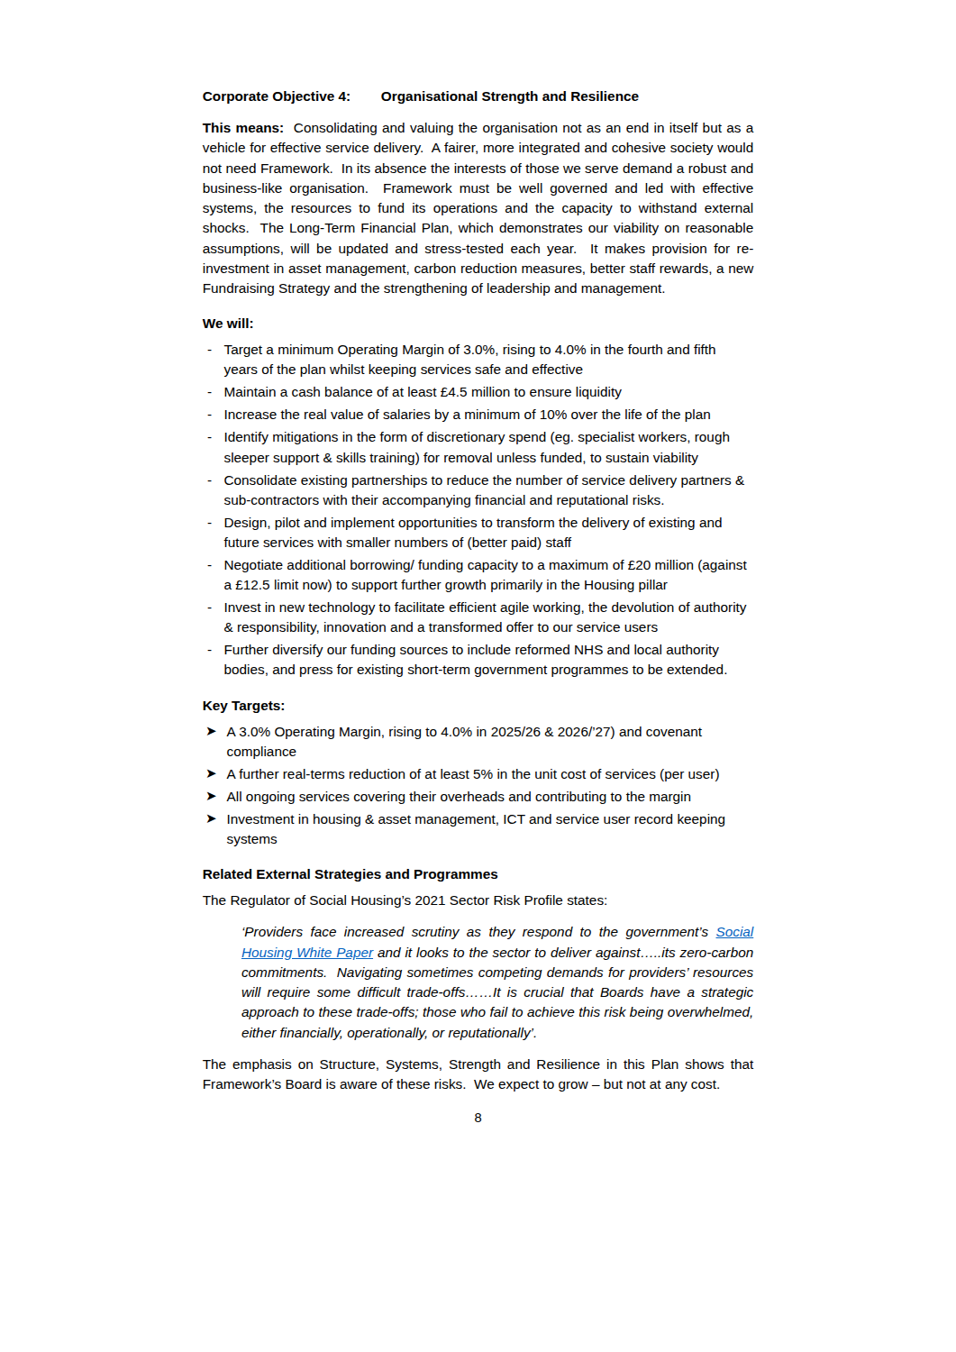Corporate Objective 4: Organisational Strength and Resilience
This means: Consolidating and valuing the organisation not as an end in itself but as a vehicle for effective service delivery. A fairer, more integrated and cohesive society would not need Framework. In its absence the interests of those we serve demand a robust and business-like organisation. Framework must be well governed and led with effective systems, the resources to fund its operations and the capacity to withstand external shocks. The Long-Term Financial Plan, which demonstrates our viability on reasonable assumptions, will be updated and stress-tested each year. It makes provision for re-investment in asset management, carbon reduction measures, better staff rewards, a new Fundraising Strategy and the strengthening of leadership and management.
We will:
Target a minimum Operating Margin of 3.0%, rising to 4.0% in the fourth and fifth years of the plan whilst keeping services safe and effective
Maintain a cash balance of at least £4.5 million to ensure liquidity
Increase the real value of salaries by a minimum of 10% over the life of the plan
Identify mitigations in the form of discretionary spend (eg. specialist workers, rough sleeper support & skills training) for removal unless funded, to sustain viability
Consolidate existing partnerships to reduce the number of service delivery partners & sub-contractors with their accompanying financial and reputational risks.
Design, pilot and implement opportunities to transform the delivery of existing and future services with smaller numbers of (better paid) staff
Negotiate additional borrowing/ funding capacity to a maximum of £20 million (against a £12.5 limit now) to support further growth primarily in the Housing pillar
Invest in new technology to facilitate efficient agile working, the devolution of authority & responsibility, innovation and a transformed offer to our service users
Further diversify our funding sources to include reformed NHS and local authority bodies, and press for existing short-term government programmes to be extended.
Key Targets:
A 3.0% Operating Margin, rising to 4.0% in 2025/26 & 2026/’27) and covenant compliance
A further real-terms reduction of at least 5% in the unit cost of services (per user)
All ongoing services covering their overheads and contributing to the margin
Investment in housing & asset management, ICT and service user record keeping systems
Related External Strategies and Programmes
The Regulator of Social Housing’s 2021 Sector Risk Profile states:
‘Providers face increased scrutiny as they respond to the government’s Social Housing White Paper and it looks to the sector to deliver against…..its zero-carbon commitments. Navigating sometimes competing demands for providers’ resources will require some difficult trade-offs……It is crucial that Boards have a strategic approach to these trade-offs; those who fail to achieve this risk being overwhelmed, either financially, operationally, or reputationally’.
The emphasis on Structure, Systems, Strength and Resilience in this Plan shows that Framework’s Board is aware of these risks. We expect to grow – but not at any cost.
8